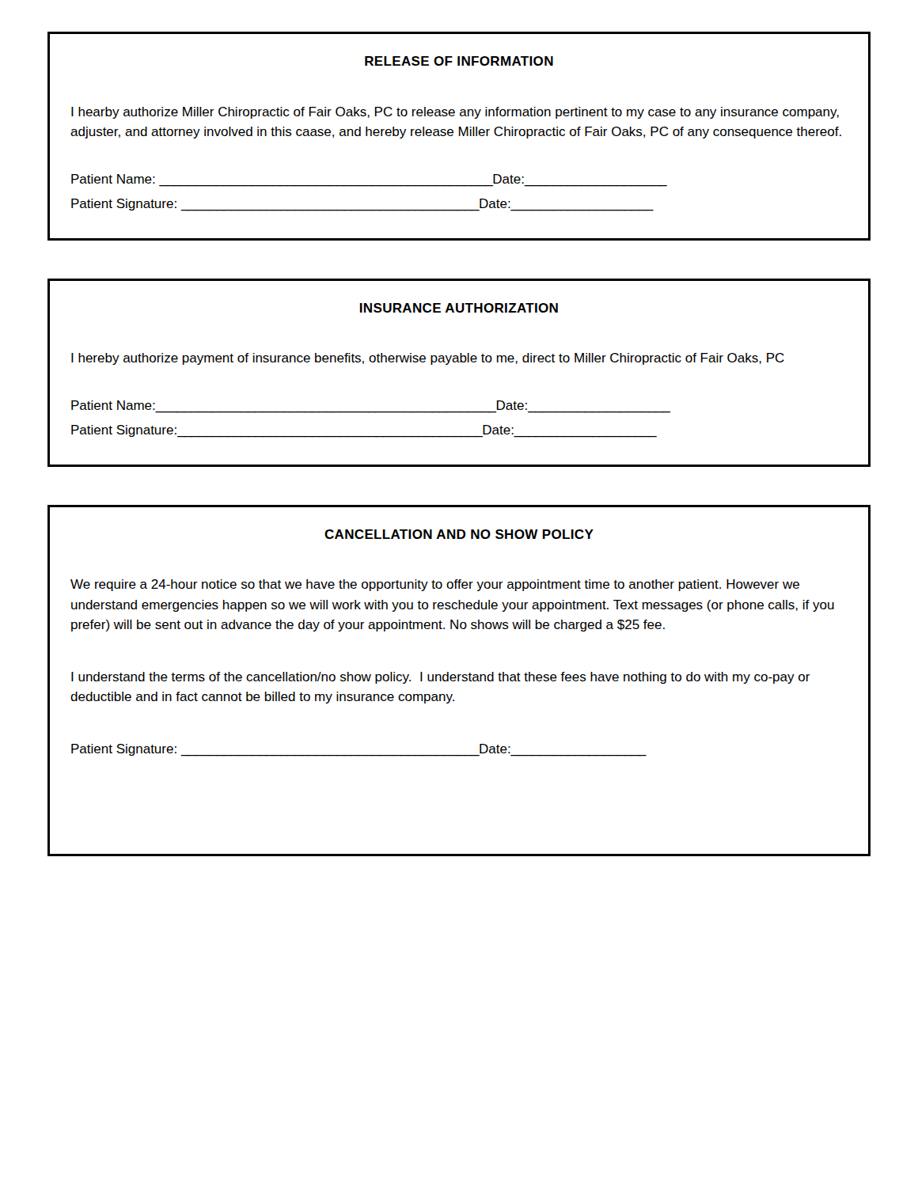RELEASE OF INFORMATION
I hearby authorize Miller Chiropractic of Fair Oaks, PC to release any information pertinent to my case to any insurance company, adjuster, and attorney involved in this caase, and hereby release Miller Chiropractic of Fair Oaks, PC of any consequence thereof.
Patient Name: _______________________________________________Date:____________________
Patient Signature: __________________________________________Date:____________________
INSURANCE AUTHORIZATION
I hereby authorize payment of insurance benefits, otherwise payable to me, direct to Miller Chiropractic of Fair Oaks, PC
Patient Name:________________________________________________Date:____________________
Patient Signature:___________________________________________Date:____________________
CANCELLATION AND NO SHOW POLICY
We require a 24-hour notice so that we have the opportunity to offer your appointment time to another patient. However we understand emergencies happen so we will work with you to reschedule your appointment. Text messages (or phone calls, if you prefer) will be sent out in advance the day of your appointment. No shows will be charged a $25 fee.
I understand the terms of the cancellation/no show policy. I understand that these fees have nothing to do with my co-pay or deductible and in fact cannot be billed to my insurance company.
Patient Signature: __________________________________________Date:___________________